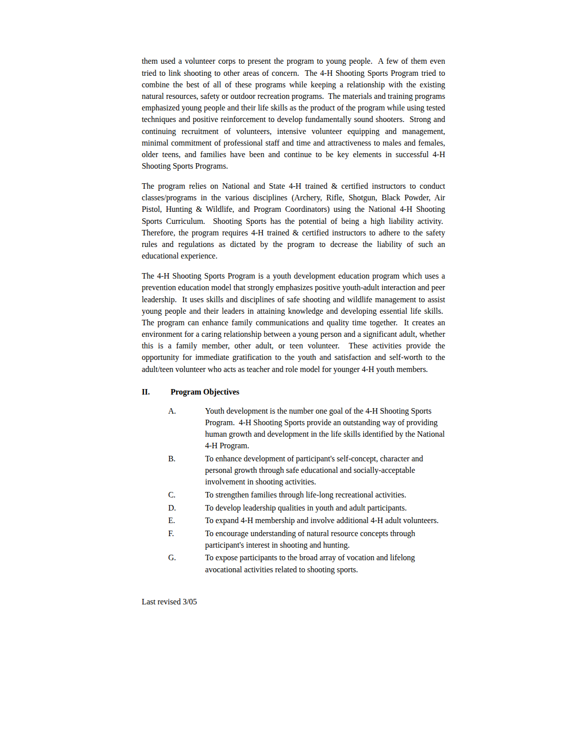them used a volunteer corps to present the program to young people. A few of them even tried to link shooting to other areas of concern. The 4-H Shooting Sports Program tried to combine the best of all of these programs while keeping a relationship with the existing natural resources, safety or outdoor recreation programs. The materials and training programs emphasized young people and their life skills as the product of the program while using tested techniques and positive reinforcement to develop fundamentally sound shooters. Strong and continuing recruitment of volunteers, intensive volunteer equipping and management, minimal commitment of professional staff and time and attractiveness to males and females, older teens, and families have been and continue to be key elements in successful 4-H Shooting Sports Programs.
The program relies on National and State 4-H trained & certified instructors to conduct classes/programs in the various disciplines (Archery, Rifle, Shotgun, Black Powder, Air Pistol, Hunting & Wildlife, and Program Coordinators) using the National 4-H Shooting Sports Curriculum. Shooting Sports has the potential of being a high liability activity. Therefore, the program requires 4-H trained & certified instructors to adhere to the safety rules and regulations as dictated by the program to decrease the liability of such an educational experience.
The 4-H Shooting Sports Program is a youth development education program which uses a prevention education model that strongly emphasizes positive youth-adult interaction and peer leadership. It uses skills and disciplines of safe shooting and wildlife management to assist young people and their leaders in attaining knowledge and developing essential life skills. The program can enhance family communications and quality time together. It creates an environment for a caring relationship between a young person and a significant adult, whether this is a family member, other adult, or teen volunteer. These activities provide the opportunity for immediate gratification to the youth and satisfaction and self-worth to the adult/teen volunteer who acts as teacher and role model for younger 4-H youth members.
II. Program Objectives
A. Youth development is the number one goal of the 4-H Shooting Sports Program. 4-H Shooting Sports provide an outstanding way of providing human growth and development in the life skills identified by the National 4-H Program.
B. To enhance development of participant's self-concept, character and personal growth through safe educational and socially-acceptable involvement in shooting activities.
C. To strengthen families through life-long recreational activities.
D. To develop leadership qualities in youth and adult participants.
E. To expand 4-H membership and involve additional 4-H adult volunteers.
F. To encourage understanding of natural resource concepts through participant's interest in shooting and hunting.
G. To expose participants to the broad array of vocation and lifelong avocational activities related to shooting sports.
Last revised 3/05